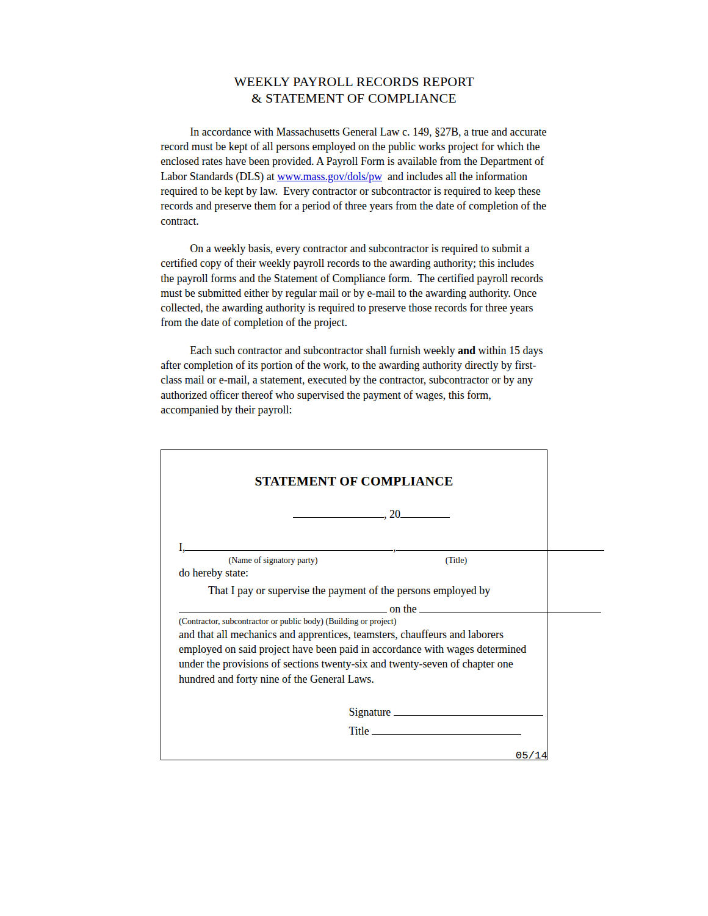WEEKLY PAYROLL RECORDS REPORT
& STATEMENT OF COMPLIANCE
In accordance with Massachusetts General Law c. 149, §27B, a true and accurate record must be kept of all persons employed on the public works project for which the enclosed rates have been provided. A Payroll Form is available from the Department of Labor Standards (DLS) at www.mass.gov/dols/pw and includes all the information required to be kept by law. Every contractor or subcontractor is required to keep these records and preserve them for a period of three years from the date of completion of the contract.
On a weekly basis, every contractor and subcontractor is required to submit a certified copy of their weekly payroll records to the awarding authority; this includes the payroll forms and the Statement of Compliance form. The certified payroll records must be submitted either by regular mail or by e-mail to the awarding authority. Once collected, the awarding authority is required to preserve those records for three years from the date of completion of the project.
Each such contractor and subcontractor shall furnish weekly and within 15 days after completion of its portion of the work, to the awarding authority directly by first-class mail or e-mail, a statement, executed by the contractor, subcontractor or by any authorized officer thereof who supervised the payment of wages, this form, accompanied by their payroll:
STATEMENT OF COMPLIANCE
, 20
I, ,
(Name of signatory party) (Title)
do hereby state:
That I pay or supervise the payment of the persons employed by
on the
(Contractor, subcontractor or public body) (Building or project)
and that all mechanics and apprentices, teamsters, chauffeurs and laborers employed on said project have been paid in accordance with wages determined under the provisions of sections twenty-six and twenty-seven of chapter one hundred and forty nine of the General Laws.
Signature
Title
05/14